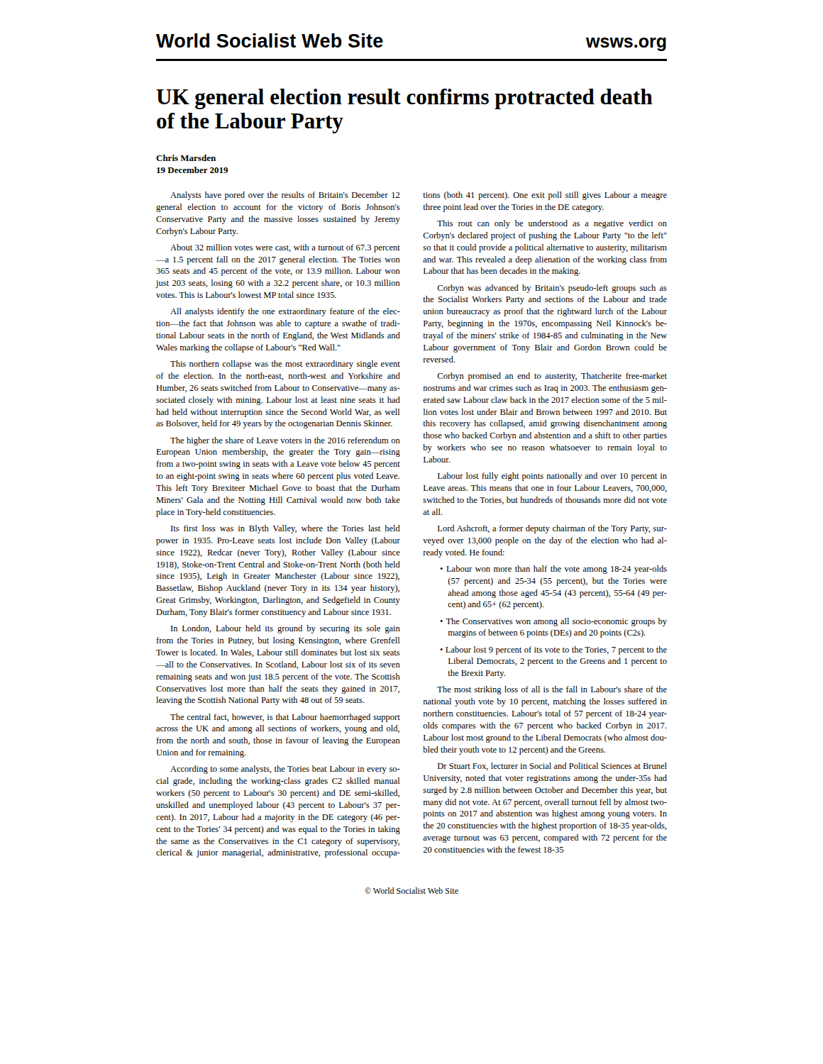World Socialist Web Site
wsws.org
UK general election result confirms protracted death of the Labour Party
Chris Marsden 19 December 2019
Analysts have pored over the results of Britain's December 12 general election to account for the victory of Boris Johnson's Conservative Party and the massive losses sustained by Jeremy Corbyn's Labour Party.
About 32 million votes were cast, with a turnout of 67.3 percent—a 1.5 percent fall on the 2017 general election. The Tories won 365 seats and 45 percent of the vote, or 13.9 million. Labour won just 203 seats, losing 60 with a 32.2 percent share, or 10.3 million votes. This is Labour's lowest MP total since 1935.
All analysts identify the one extraordinary feature of the election—the fact that Johnson was able to capture a swathe of traditional Labour seats in the north of England, the West Midlands and Wales marking the collapse of Labour's "Red Wall."
This northern collapse was the most extraordinary single event of the election. In the north-east, north-west and Yorkshire and Humber, 26 seats switched from Labour to Conservative—many associated closely with mining. Labour lost at least nine seats it had had held without interruption since the Second World War, as well as Bolsover, held for 49 years by the octogenarian Dennis Skinner.
The higher the share of Leave voters in the 2016 referendum on European Union membership, the greater the Tory gain—rising from a two-point swing in seats with a Leave vote below 45 percent to an eight-point swing in seats where 60 percent plus voted Leave. This left Tory Brexiteer Michael Gove to boast that the Durham Miners' Gala and the Notting Hill Carnival would now both take place in Tory-held constituencies.
Its first loss was in Blyth Valley, where the Tories last held power in 1935. Pro-Leave seats lost include Don Valley (Labour since 1922), Redcar (never Tory), Rother Valley (Labour since 1918), Stoke-on-Trent Central and Stoke-on-Trent North (both held since 1935), Leigh in Greater Manchester (Labour since 1922), Bassetlaw, Bishop Auckland (never Tory in its 134 year history), Great Grimsby, Workington, Darlington, and Sedgefield in County Durham, Tony Blair's former constituency and Labour since 1931.
In London, Labour held its ground by securing its sole gain from the Tories in Putney, but losing Kensington, where Grenfell Tower is located. In Wales, Labour still dominates but lost six seats—all to the Conservatives. In Scotland, Labour lost six of its seven remaining seats and won just 18.5 percent of the vote. The Scottish Conservatives lost more than half the seats they gained in 2017, leaving the Scottish National Party with 48 out of 59 seats.
The central fact, however, is that Labour haemorrhaged support across the UK and among all sections of workers, young and old, from the north and south, those in favour of leaving the European Union and for remaining.
According to some analysts, the Tories beat Labour in every social grade, including the working-class grades C2 skilled manual workers (50 percent to Labour's 30 percent) and DE semi-skilled, unskilled and unemployed labour (43 percent to Labour's 37 percent). In 2017, Labour had a majority in the DE category (46 percent to the Tories' 34 percent) and was equal to the Tories in taking the same as the Conservatives in the C1 category of supervisory, clerical & junior managerial, administrative, professional occupations (both 41 percent). One exit poll still gives Labour a meagre three point lead over the Tories in the DE category.
This rout can only be understood as a negative verdict on Corbyn's declared project of pushing the Labour Party "to the left" so that it could provide a political alternative to austerity, militarism and war. This revealed a deep alienation of the working class from Labour that has been decades in the making.
Corbyn was advanced by Britain's pseudo-left groups such as the Socialist Workers Party and sections of the Labour and trade union bureaucracy as proof that the rightward lurch of the Labour Party, beginning in the 1970s, encompassing Neil Kinnock's betrayal of the miners' strike of 1984-85 and culminating in the New Labour government of Tony Blair and Gordon Brown could be reversed.
Corbyn promised an end to austerity, Thatcherite free-market nostrums and war crimes such as Iraq in 2003. The enthusiasm generated saw Labour claw back in the 2017 election some of the 5 million votes lost under Blair and Brown between 1997 and 2010. But this recovery has collapsed, amid growing disenchantment among those who backed Corbyn and abstention and a shift to other parties by workers who see no reason whatsoever to remain loyal to Labour.
Labour lost fully eight points nationally and over 10 percent in Leave areas. This means that one in four Labour Leavers, 700,000, switched to the Tories, but hundreds of thousands more did not vote at all.
Lord Ashcroft, a former deputy chairman of the Tory Party, surveyed over 13,000 people on the day of the election who had already voted. He found:
Labour won more than half the vote among 18-24 year-olds (57 percent) and 25-34 (55 percent), but the Tories were ahead among those aged 45-54 (43 percent), 55-64 (49 percent) and 65+ (62 percent).
The Conservatives won among all socio-economic groups by margins of between 6 points (DEs) and 20 points (C2s).
Labour lost 9 percent of its vote to the Tories, 7 percent to the Liberal Democrats, 2 percent to the Greens and 1 percent to the Brexit Party.
The most striking loss of all is the fall in Labour's share of the national youth vote by 10 percent, matching the losses suffered in northern constituencies. Labour's total of 57 percent of 18-24 year-olds compares with the 67 percent who backed Corbyn in 2017. Labour lost most ground to the Liberal Democrats (who almost doubled their youth vote to 12 percent) and the Greens.
Dr Stuart Fox, lecturer in Social and Political Sciences at Brunel University, noted that voter registrations among the under-35s had surged by 2.8 million between October and December this year, but many did not vote. At 67 percent, overall turnout fell by almost two-points on 2017 and abstention was highest among young voters. In the 20 constituencies with the highest proportion of 18-35 year-olds, average turnout was 63 percent, compared with 72 percent for the 20 constituencies with the fewest 18-35
© World Socialist Web Site